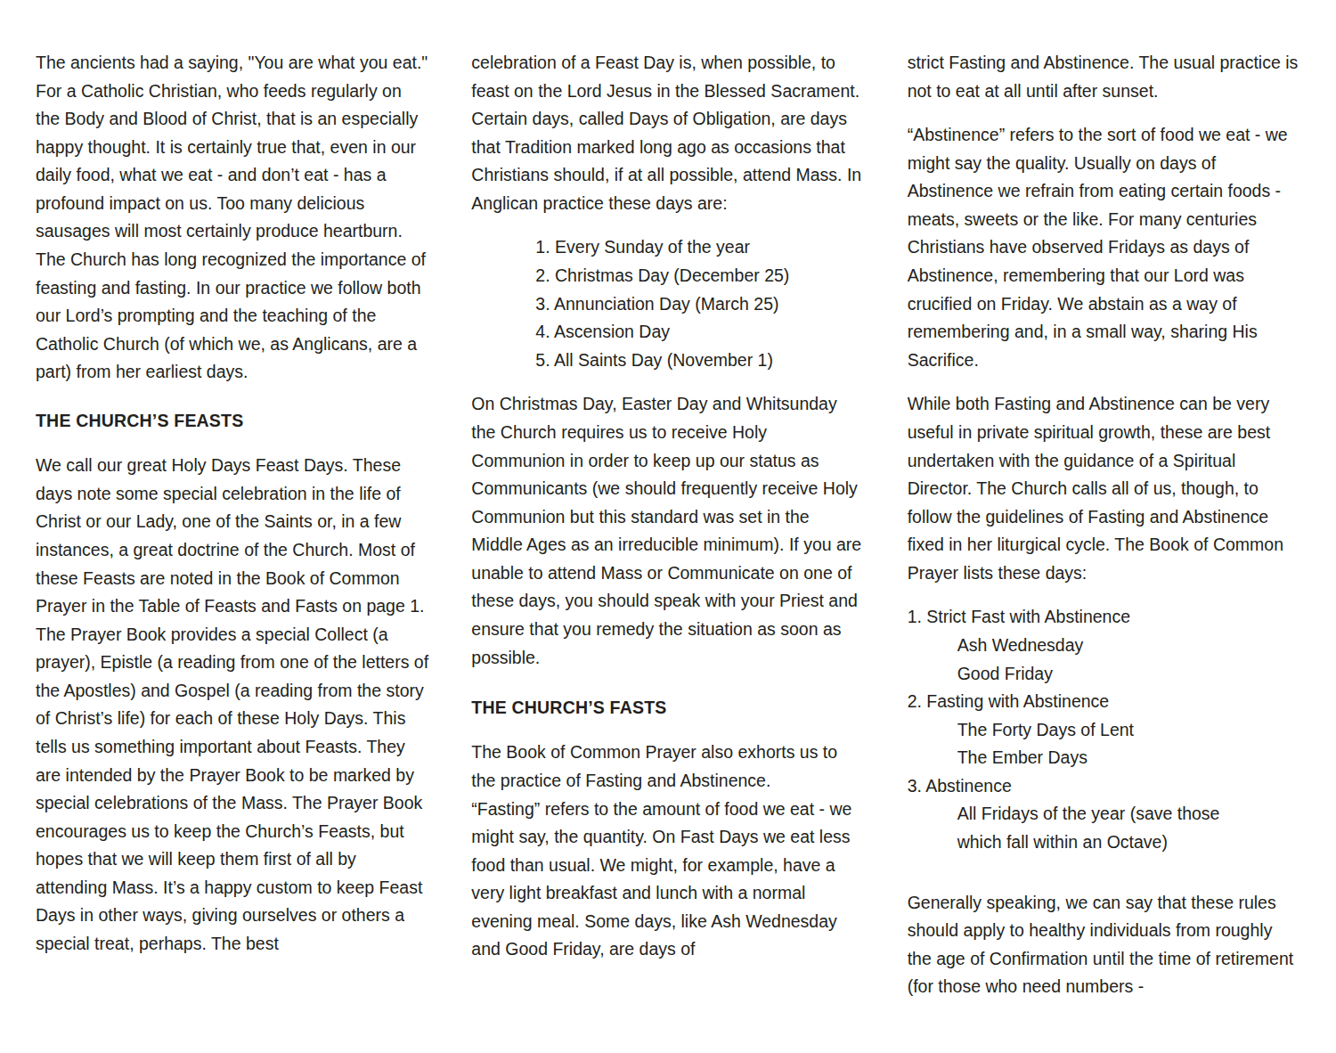The ancients had a saying, "You are what you eat." For a Catholic Christian, who feeds regularly on the Body and Blood of Christ, that is an especially happy thought. It is certainly true that, even in our daily food, what we eat - and don’t eat - has a profound impact on us. Too many delicious sausages will most certainly produce heartburn. The Church has long recognized the importance of feasting and fasting. In our practice we follow both our Lord’s prompting and the teaching of the Catholic Church (of which we, as Anglicans, are a part) from her earliest days.
THE CHURCH’S FEASTS
We call our great Holy Days Feast Days. These days note some special celebration in the life of Christ or our Lady, one of the Saints or, in a few instances, a great doctrine of the Church. Most of these Feasts are noted in the Book of Common Prayer in the Table of Feasts and Fasts on page 1. The Prayer Book provides a special Collect (a prayer), Epistle (a reading from one of the letters of the Apostles) and Gospel (a reading from the story of Christ’s life) for each of these Holy Days. This tells us something important about Feasts. They are intended by the Prayer Book to be marked by special celebrations of the Mass. The Prayer Book encourages us to keep the Church’s Feasts, but hopes that we will keep them first of all by attending Mass. It’s a happy custom to keep Feast Days in other ways, giving ourselves or others a special treat, perhaps. The best
celebration of a Feast Day is, when possible, to feast on the Lord Jesus in the Blessed Sacrament.
Certain days, called Days of Obligation, are days that Tradition marked long ago as occasions that Christians should, if at all possible, attend Mass. In Anglican practice these days are:
Every Sunday of the year
Christmas Day (December 25)
Annunciation Day (March 25)
Ascension Day
All Saints Day (November 1)
On Christmas Day, Easter Day and Whitsunday the Church requires us to receive Holy Communion in order to keep up our status as Communicants (we should frequently receive Holy Communion but this standard was set in the Middle Ages as an irreducible minimum). If you are unable to attend Mass or Communicate on one of these days, you should speak with your Priest and ensure that you remedy the situation as soon as possible.
THE CHURCH’S FASTS
The Book of Common Prayer also exhorts us to the practice of Fasting and Abstinence.
“Fasting” refers to the amount of food we eat - we might say, the quantity. On Fast Days we eat less food than usual. We might, for example, have a very light breakfast and lunch with a normal evening meal. Some days, like Ash Wednesday and Good Friday, are days of
strict Fasting and Abstinence. The usual practice is not to eat at all until after sunset.
“Abstinence” refers to the sort of food we eat - we might say the quality. Usually on days of Abstinence we refrain from eating certain foods - meats, sweets or the like. For many centuries Christians have observed Fridays as days of Abstinence, remembering that our Lord was crucified on Friday. We abstain as a way of remembering and, in a small way, sharing His Sacrifice.
While both Fasting and Abstinence can be very useful in private spiritual growth, these are best undertaken with the guidance of a Spiritual Director. The Church calls all of us, though, to follow the guidelines of Fasting and Abstinence fixed in her liturgical cycle. The Book of Common Prayer lists these days:
1. Strict Fast with Abstinence
Ash Wednesday
Good Friday
2. Fasting with Abstinence
The Forty Days of Lent
The Ember Days
3. Abstinence
All Fridays of the year (save those
which fall within an Octave)
Generally speaking, we can say that these rules should apply to healthy individuals from roughly the age of Confirmation until the time of retirement (for those who need numbers -